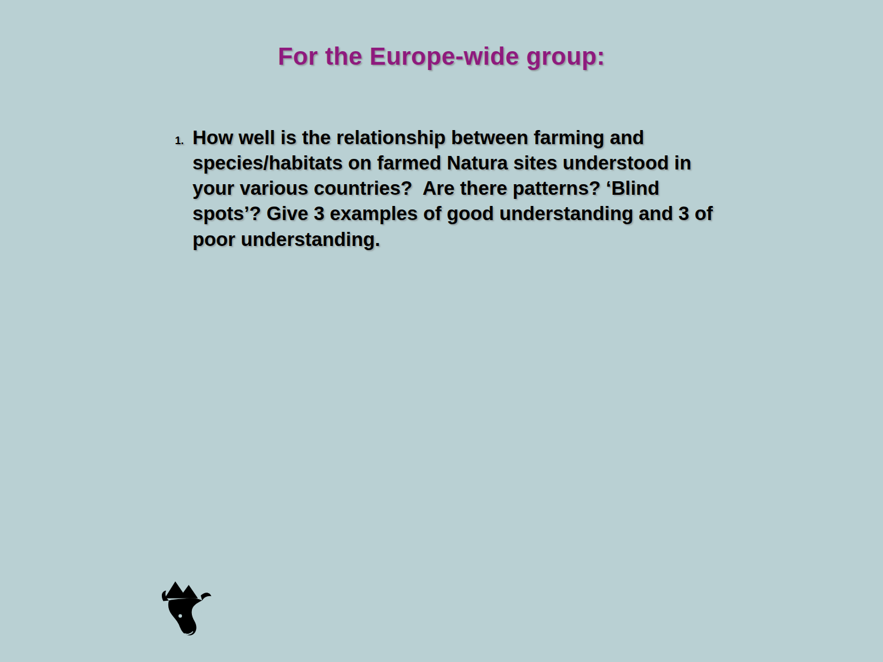For the Europe-wide group:
How well is the relationship between farming and species/habitats on farmed Natura sites understood in your various countries? Are there patterns? ‘Blind spots’? Give 3 examples of good understanding and 3 of poor understanding.